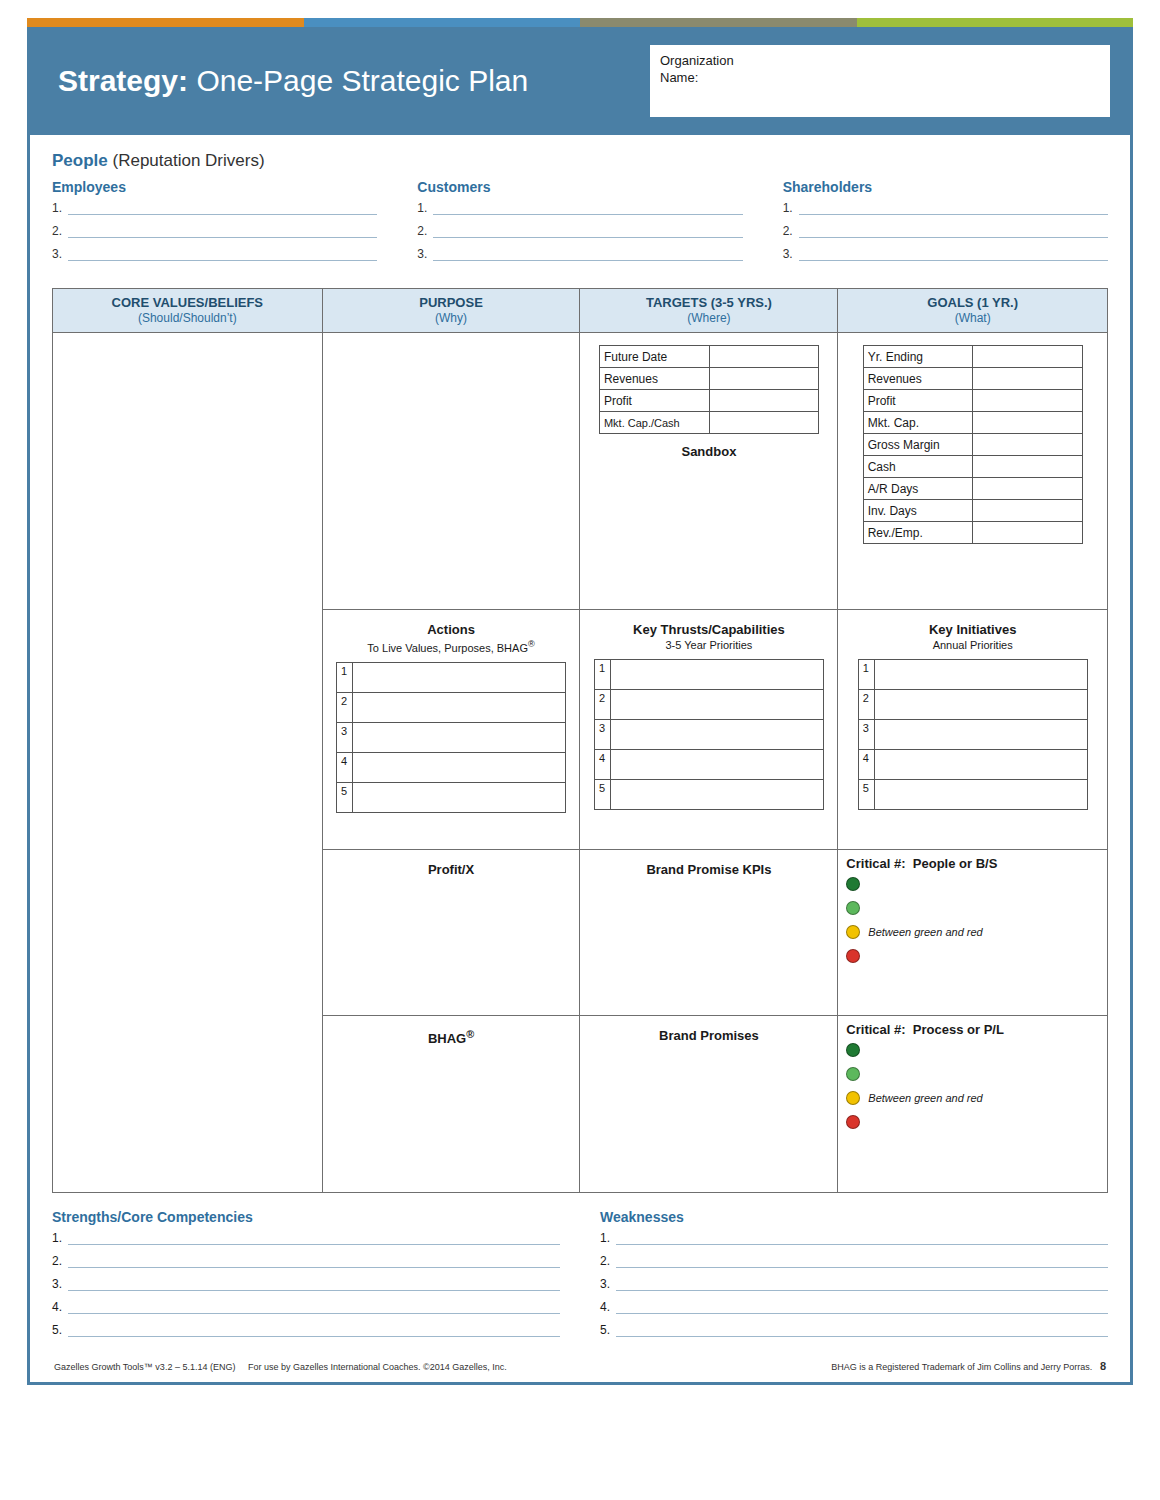Strategy: One-Page Strategic Plan
Organization
Name:
People (Reputation Drivers)
Employees
Customers
Shareholders
| CORE VALUES/BELIEFS (Should/Shouldn’t) | PURPOSE (Why) | TARGETS (3-5 YRS.) (Where) | GOALS (1 YR.) (What) |
| --- | --- | --- | --- |
| | | / Future Date / / / Revenues / / / Profit / / / Mkt. Cap./Cash / / Sandbox | / Yr. Ending / / / Revenues / / / Profit / / / Mkt. Cap. / / / Gross Margin / / / Cash / / / A/R Days / / / Inv. Days / / / Rev./Emp. / / |
| Actions To Live Values, Purposes, BHAG ® / 1 / / / 2 / / / 3 / / / 4 / / / 5 / / | Key Thrusts/Capabilities 3-5 Year Priorities / 1 / / / 2 / / / 3 / / / 4 / / / 5 / / | Key Initiatives Annual Priorities / 1 / / / 2 / / / 3 / / / 4 / / / 5 / / |
| Profit/X | Brand Promise KPIs | Critical #: People or B/S Between green and red |
| BHAG ® | Brand Promises | Critical #: Process or P/L Between green and red |
Strengths/Core Competencies
Weaknesses
Gazelles Growth Tools™ v3.2 – 5.1.14 (ENG) For use by Gazelles International Coaches. ©2014 Gazelles, Inc.
BHAG is a Registered Trademark of Jim Collins and Jerry Porras. 8